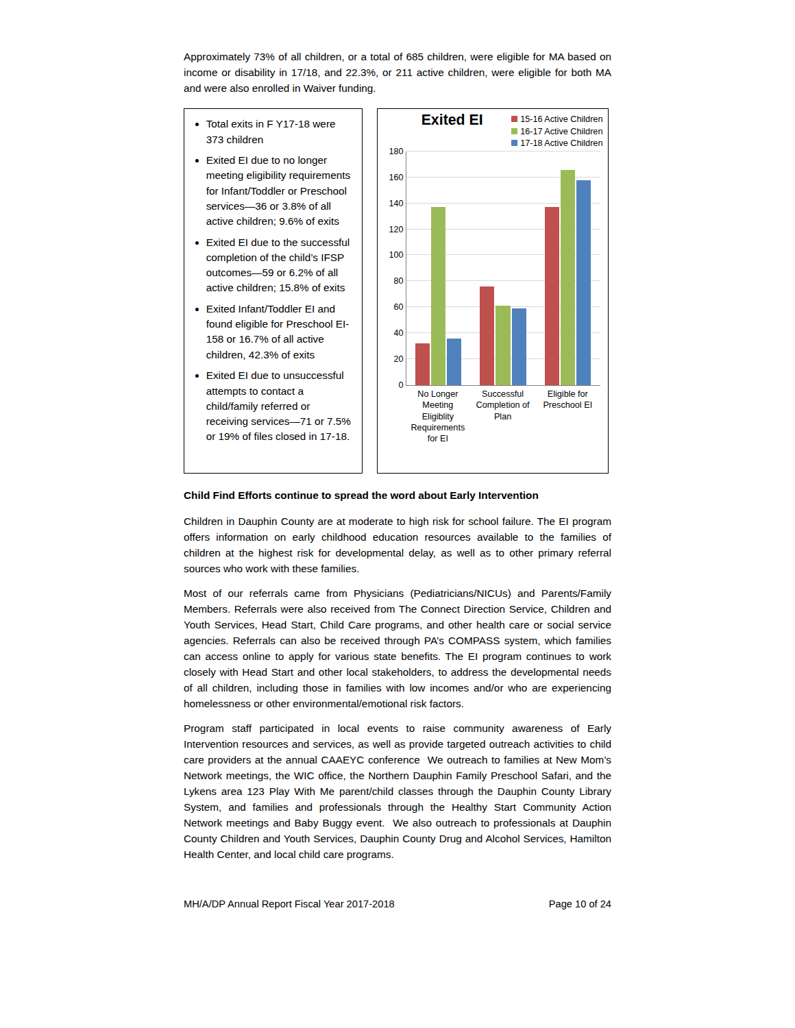Approximately 73% of all children, or a total of 685 children, were eligible for MA based on income or disability in 17/18, and 22.3%, or 211 active children, were eligible for both MA and were also enrolled in Waiver funding.
Total exits in F Y17-18 were 373 children
Exited EI due to no longer meeting eligibility requirements for Infant/Toddler or Preschool services—36 or 3.8% of all active children; 9.6% of exits
Exited EI due to the successful completion of the child’s IFSP outcomes—59 or 6.2% of all active children; 15.8% of exits
Exited Infant/Toddler EI and found eligible for Preschool EI-158 or 16.7% of all active children, 42.3% of exits
Exited EI due to unsuccessful attempts to contact a child/family referred or receiving services—71 or 7.5% or 19% of files closed in 17-18.
15-16 Active Children 16-17 Active Children 17-18 Active Children
Exited EI
180
160
140
120
100
80
60
40
20
0
No Longer Meeting Eligiblity Requirements for EI
Successful Completion of Plan
Eligible for Preschool EI
Child Find Efforts continue to spread the word about Early Intervention
Children in Dauphin County are at moderate to high risk for school failure. The EI program offers information on early childhood education resources available to the families of children at the highest risk for developmental delay, as well as to other primary referral sources who work with these families.
Most of our referrals came from Physicians (Pediatricians/NICUs) and Parents/Family Members. Referrals were also received from The Connect Direction Service, Children and Youth Services, Head Start, Child Care programs, and other health care or social service agencies. Referrals can also be received through PA’s COMPASS system, which families can access online to apply for various state benefits. The EI program continues to work closely with Head Start and other local stakeholders, to address the developmental needs of all children, including those in families with low incomes and/or who are experiencing homelessness or other environmental/emotional risk factors.
Program staff participated in local events to raise community awareness of Early Intervention resources and services, as well as provide targeted outreach activities to child care providers at the annual CAAEYC conference We outreach to families at New Mom’s Network meetings, the WIC office, the Northern Dauphin Family Preschool Safari, and the Lykens area 123 Play With Me parent/child classes through the Dauphin County Library System, and families and professionals through the Healthy Start Community Action Network meetings and Baby Buggy event. We also outreach to professionals at Dauphin County Children and Youth Services, Dauphin County Drug and Alcohol Services, Hamilton Health Center, and local child care programs.
MH/A/DP Annual Report Fiscal Year 2017-2018 Page 10 of 24